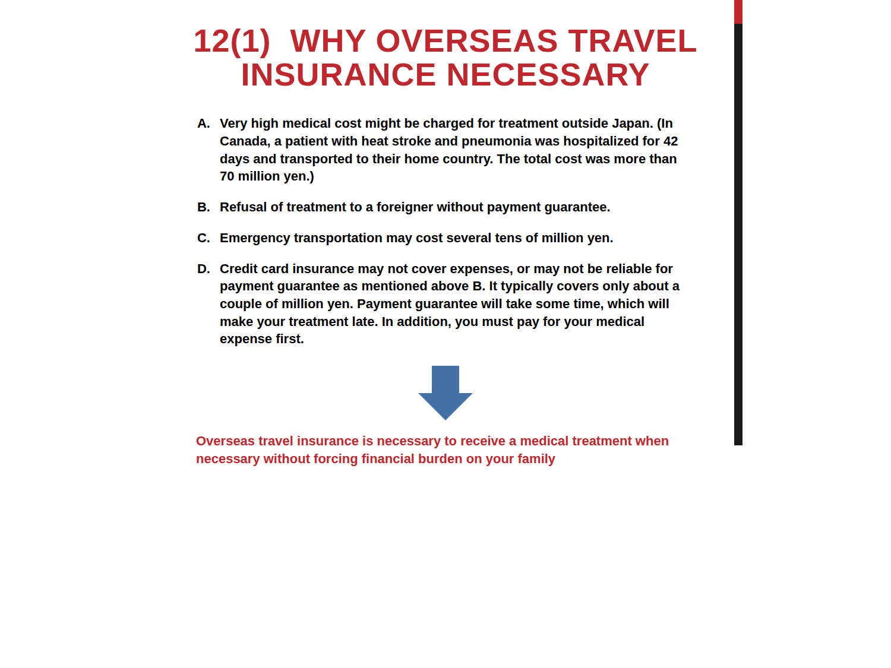12(1) Why Overseas Travel Insurance Necessary
Very high medical cost might be charged for treatment outside Japan. (In Canada, a patient with heat stroke and pneumonia was hospitalized for 42 days and transported to their home country. The total cost was more than 70 million yen.)
Refusal of treatment to a foreigner without payment guarantee.
Emergency transportation may cost several tens of million yen.
Credit card insurance may not cover expenses, or may not be reliable for payment guarantee as mentioned above B. It typically covers only about a couple of million yen. Payment guarantee will take some time, which will make your treatment late. In addition, you must pay for your medical expense first.
Overseas travel insurance is necessary to receive a medical treatment when necessary without forcing financial burden on your family